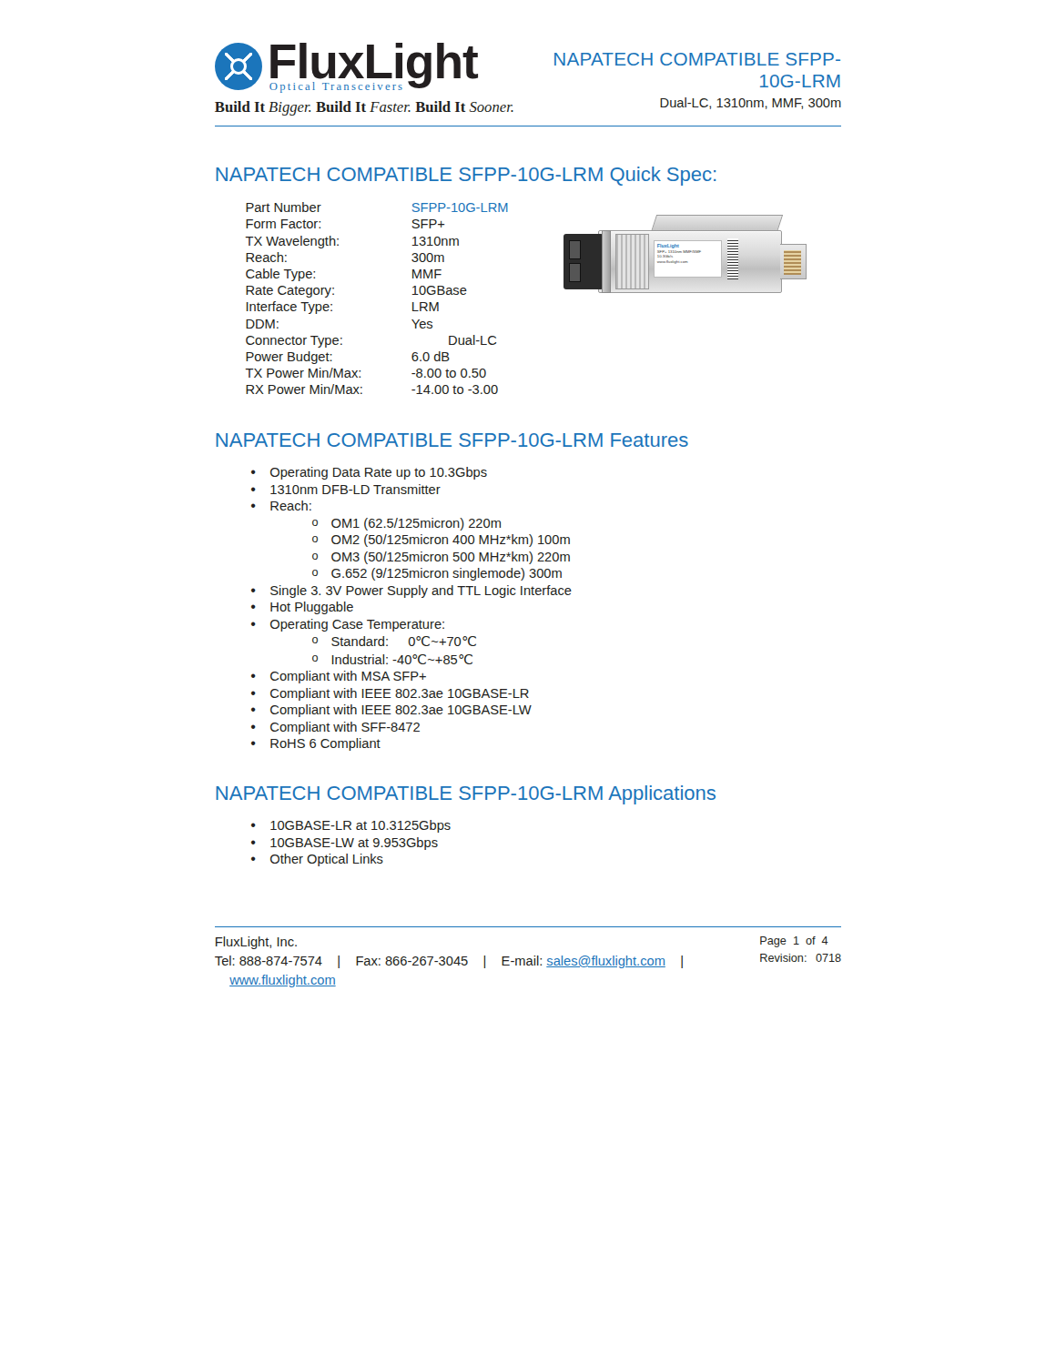FluxLight
Optical Transceivers
Build It Bigger. Build It Faster. Build It Sooner.
NAPATECH COMPATIBLE SFPP-10G-LRM
Dual-LC, 1310nm, MMF, 300m
NAPATECH COMPATIBLE SFPP-10G-LRM Quick Spec:
| Part Number | SFPP-10G-LRM |
| Form Factor: | SFP+ |
| TX Wavelength: | 1310nm |
| Reach: | 300m |
| Cable Type: | MMF |
| Rate Category: | 10GBase |
| Interface Type: | LRM |
| DDM: | Yes |
| Connector Type: | Dual-LC |
| Power Budget: | 6.0 dB |
| TX Power Min/Max: | -8.00 to 0.50 |
| RX Power Min/Max: | -14.00 to -3.00 |
FluxLight
SFP+ 1310nm MMF/SMF
10.3Gb/s
www.fluxlight.com
NAPATECH COMPATIBLE SFPP-10G-LRM Features
Operating Data Rate up to 10.3Gbps
1310nm DFB-LD Transmitter
Reach:
OM1 (62.5/125micron) 220m
OM2 (50/125micron 400 MHz*km) 100m
OM3 (50/125micron 500 MHz*km) 220m
G.652 (9/125micron singlemode) 300m
Single 3. 3V Power Supply and TTL Logic Interface
Hot Pluggable
Operating Case Temperature:
Standard: 0℃~+70℃
Industrial: -40℃~+85℃
Compliant with MSA SFP+
Compliant with IEEE 802.3ae 10GBASE-LR
Compliant with IEEE 802.3ae 10GBASE-LW
Compliant with SFF-8472
RoHS 6 Compliant
NAPATECH COMPATIBLE SFPP-10G-LRM Applications
10GBASE-LR at 10.3125Gbps
10GBASE-LW at 9.953Gbps
Other Optical Links
FluxLight, Inc.
Tel: 888-874-7574 | Fax: 866-267-3045 | E-mail: sales@fluxlight.com | www.fluxlight.com
Page 1 of 4
Revision:0718